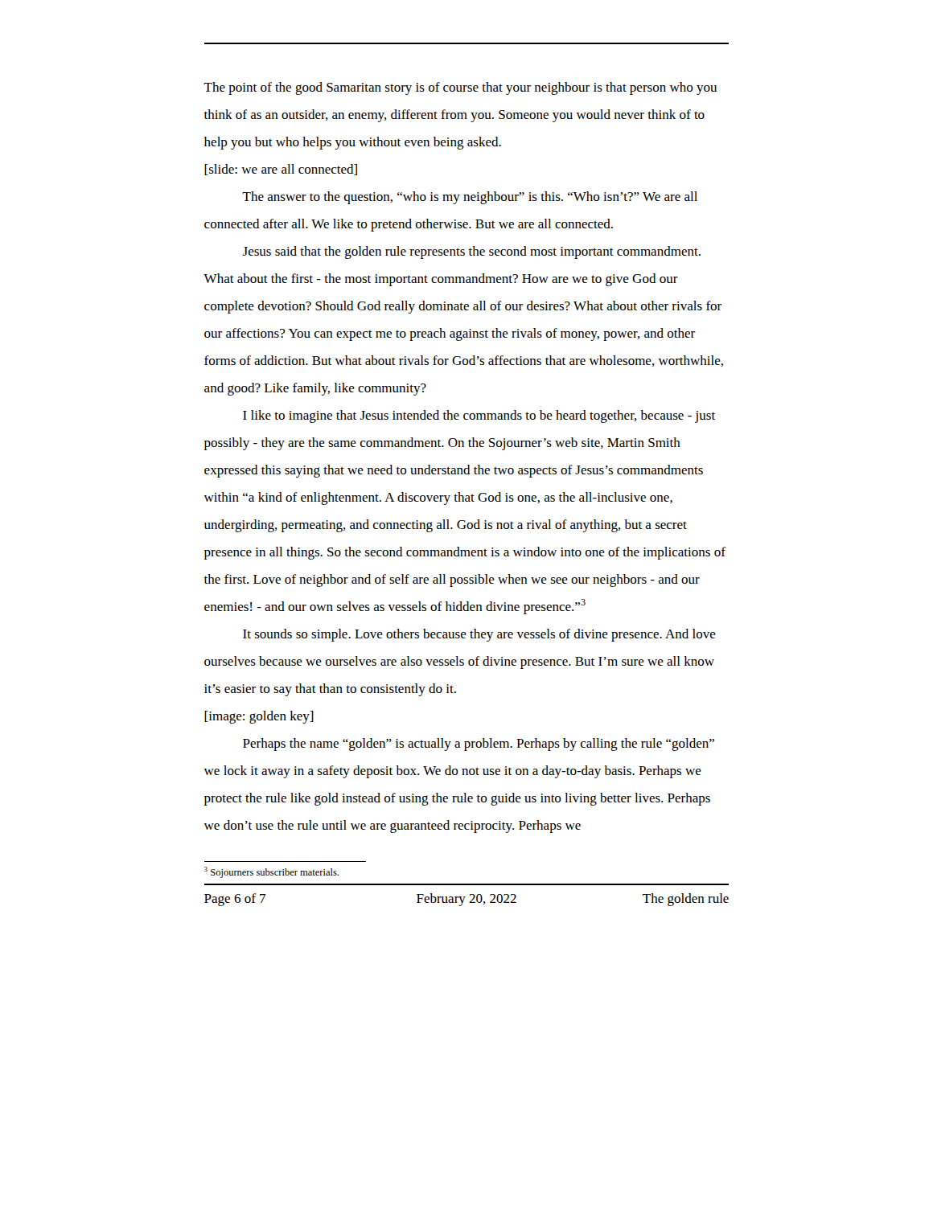The point of the good Samaritan story is of course that your neighbour is that person who you think of as an outsider, an enemy, different from you. Someone you would never think of to help you but who helps you without even being asked.
[slide: we are all connected]
The answer to the question, “who is my neighbour” is this. “Who isn’t?” We are all connected after all. We like to pretend otherwise. But we are all connected.
Jesus said that the golden rule represents the second most important commandment. What about the first - the most important commandment? How are we to give God our complete devotion? Should God really dominate all of our desires? What about other rivals for our affections? You can expect me to preach against the rivals of money, power, and other forms of addiction. But what about rivals for God’s affections that are wholesome, worthwhile, and good? Like family, like community?
I like to imagine that Jesus intended the commands to be heard together, because - just possibly - they are the same commandment. On the Sojourner’s web site, Martin Smith expressed this saying that we need to understand the two aspects of Jesus’s commandments within “a kind of enlightenment. A discovery that God is one, as the all-inclusive one, undergirding, permeating, and connecting all. God is not a rival of anything, but a secret presence in all things. So the second commandment is a window into one of the implications of the first. Love of neighbor and of self are all possible when we see our neighbors - and our enemies! - and our own selves as vessels of hidden divine presence.”3
It sounds so simple. Love others because they are vessels of divine presence. And love ourselves because we ourselves are also vessels of divine presence. But I’m sure we all know it’s easier to say that than to consistently do it.
[image: golden key]
Perhaps the name “golden” is actually a problem. Perhaps by calling the rule “golden” we lock it away in a safety deposit box. We do not use it on a day-to-day basis. Perhaps we protect the rule like gold instead of using the rule to guide us into living better lives. Perhaps we don’t use the rule until we are guaranteed reciprocity. Perhaps we
3 Sojourners subscriber materials.
Page 6 of 7
February 20, 2022
The golden rule